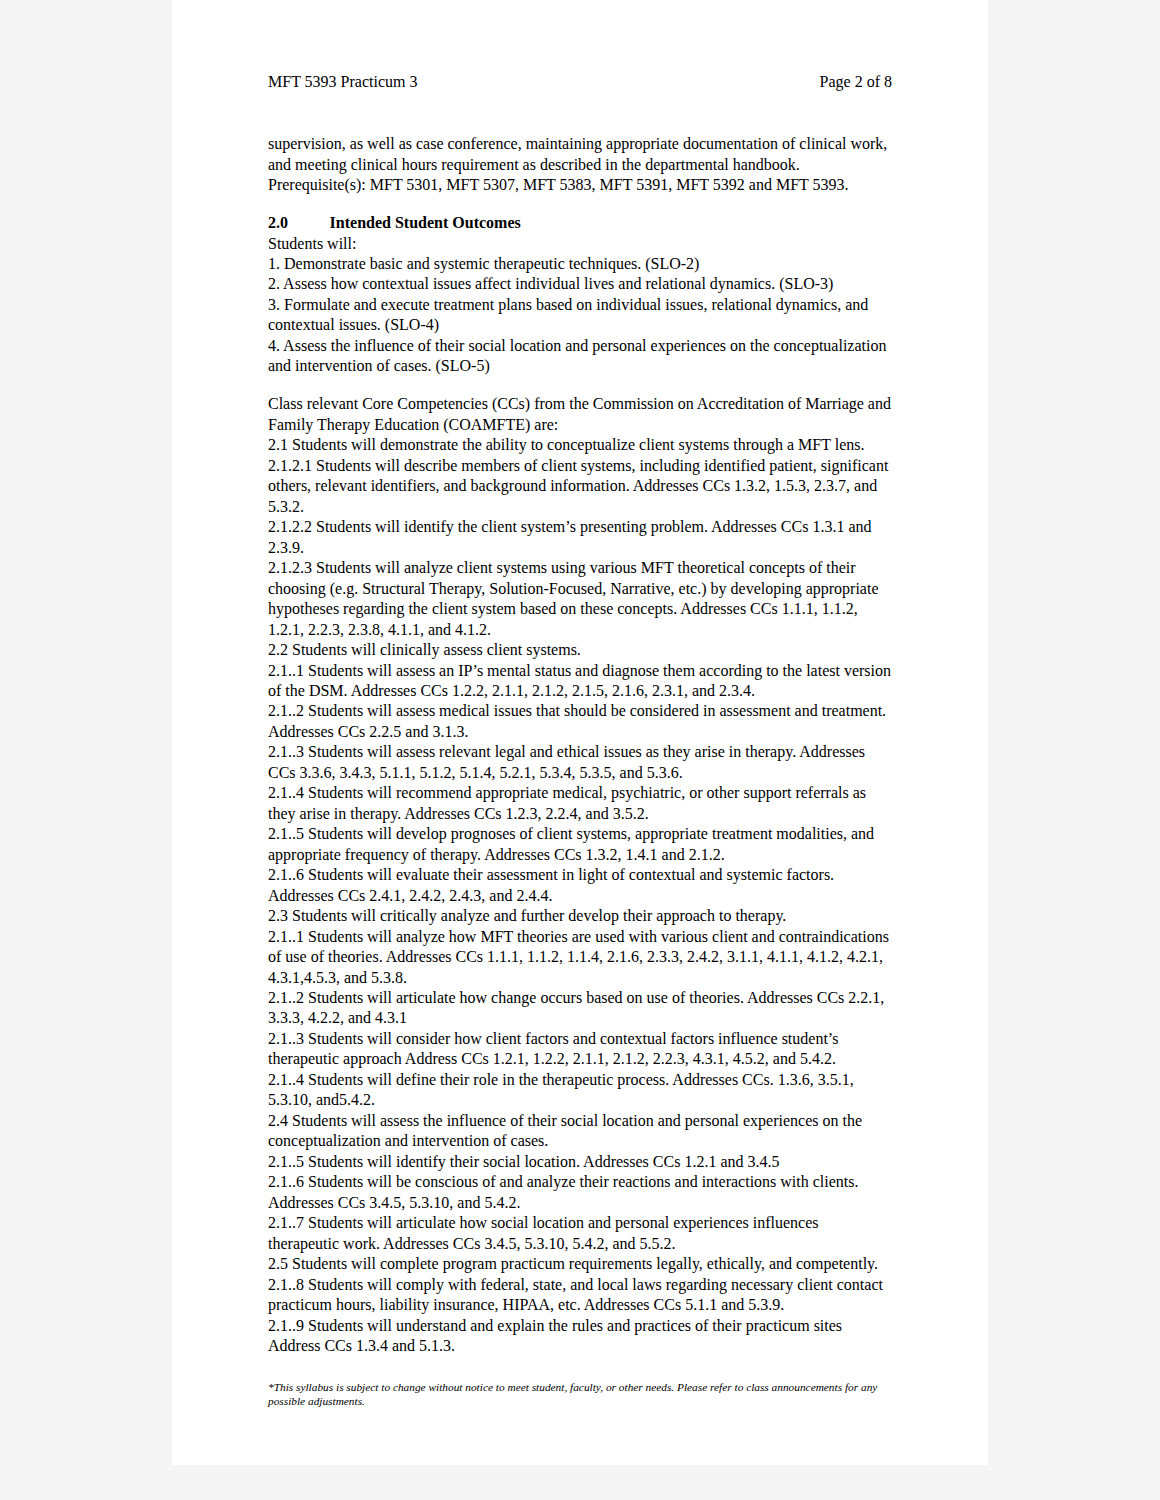MFT 5393 Practicum 3 Page 2 of 8
supervision, as well as case conference, maintaining appropriate documentation of clinical work, and meeting clinical hours requirement as described in the departmental handbook. Prerequisite(s): MFT 5301, MFT 5307, MFT 5383, MFT 5391, MFT 5392 and MFT 5393.
2.0 Intended Student Outcomes
Students will:
1. Demonstrate basic and systemic therapeutic techniques. (SLO-2)
2. Assess how contextual issues affect individual lives and relational dynamics. (SLO-3)
3. Formulate and execute treatment plans based on individual issues, relational dynamics, and contextual issues. (SLO-4)
4. Assess the influence of their social location and personal experiences on the conceptualization and intervention of cases. (SLO-5)
Class relevant Core Competencies (CCs) from the Commission on Accreditation of Marriage and Family Therapy Education (COAMFTE) are:
2.1 Students will demonstrate the ability to conceptualize client systems through a MFT lens.
2.1.2.1 Students will describe members of client systems, including identified patient, significant others, relevant identifiers, and background information. Addresses CCs 1.3.2, 1.5.3, 2.3.7, and 5.3.2.
2.1.2.2 Students will identify the client system’s presenting problem. Addresses CCs 1.3.1 and 2.3.9.
2.1.2.3 Students will analyze client systems using various MFT theoretical concepts of their choosing (e.g. Structural Therapy, Solution-Focused, Narrative, etc.) by developing appropriate hypotheses regarding the client system based on these concepts. Addresses CCs 1.1.1, 1.1.2, 1.2.1, 2.2.3, 2.3.8, 4.1.1, and 4.1.2.
2.2 Students will clinically assess client systems.
2.1..1 Students will assess an IP’s mental status and diagnose them according to the latest version of the DSM. Addresses CCs 1.2.2, 2.1.1, 2.1.2, 2.1.5, 2.1.6, 2.3.1, and 2.3.4.
2.1..2 Students will assess medical issues that should be considered in assessment and treatment. Addresses CCs 2.2.5 and 3.1.3.
2.1..3 Students will assess relevant legal and ethical issues as they arise in therapy. Addresses CCs 3.3.6, 3.4.3, 5.1.1, 5.1.2, 5.1.4, 5.2.1, 5.3.4, 5.3.5, and 5.3.6.
2.1..4 Students will recommend appropriate medical, psychiatric, or other support referrals as they arise in therapy. Addresses CCs 1.2.3, 2.2.4, and 3.5.2.
2.1..5 Students will develop prognoses of client systems, appropriate treatment modalities, and appropriate frequency of therapy. Addresses CCs 1.3.2, 1.4.1 and 2.1.2.
2.1..6 Students will evaluate their assessment in light of contextual and systemic factors. Addresses CCs 2.4.1, 2.4.2, 2.4.3, and 2.4.4.
2.3 Students will critically analyze and further develop their approach to therapy.
2.1..1 Students will analyze how MFT theories are used with various client and contraindications of use of theories. Addresses CCs 1.1.1, 1.1.2, 1.1.4, 2.1.6, 2.3.3, 2.4.2, 3.1.1, 4.1.1, 4.1.2, 4.2.1, 4.3.1,4.5.3, and 5.3.8.
2.1..2 Students will articulate how change occurs based on use of theories. Addresses CCs 2.2.1, 3.3.3, 4.2.2, and 4.3.1
2.1..3 Students will consider how client factors and contextual factors influence student’s therapeutic approach Address CCs 1.2.1, 1.2.2, 2.1.1, 2.1.2, 2.2.3, 4.3.1, 4.5.2, and 5.4.2.
2.1..4 Students will define their role in the therapeutic process. Addresses CCs. 1.3.6, 3.5.1, 5.3.10, and5.4.2.
2.4 Students will assess the influence of their social location and personal experiences on the conceptualization and intervention of cases.
2.1..5 Students will identify their social location. Addresses CCs 1.2.1 and 3.4.5
2.1..6 Students will be conscious of and analyze their reactions and interactions with clients. Addresses CCs 3.4.5, 5.3.10, and 5.4.2.
2.1..7 Students will articulate how social location and personal experiences influences therapeutic work. Addresses CCs 3.4.5, 5.3.10, 5.4.2, and 5.5.2.
2.5 Students will complete program practicum requirements legally, ethically, and competently.
2.1..8 Students will comply with federal, state, and local laws regarding necessary client contact practicum hours, liability insurance, HIPAA, etc. Addresses CCs 5.1.1 and 5.3.9.
2.1..9 Students will understand and explain the rules and practices of their practicum sites Address CCs 1.3.4 and 5.1.3.
*This syllabus is subject to change without notice to meet student, faculty, or other needs. Please refer to class announcements for any possible adjustments.